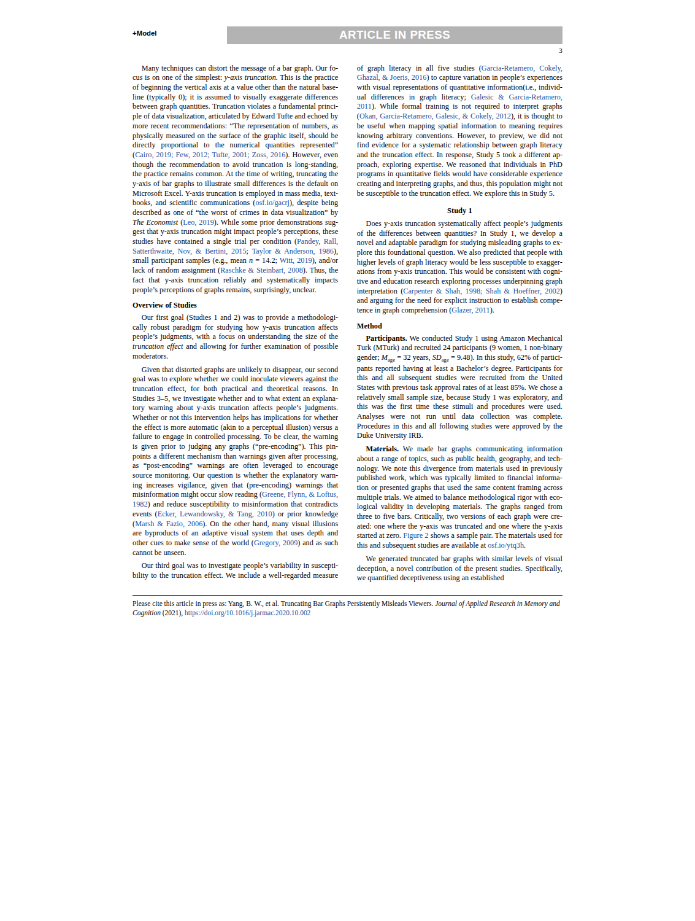+Model
ARTICLE IN PRESS
3
Many techniques can distort the message of a bar graph. Our focus is on one of the simplest: y-axis truncation. This is the practice of beginning the vertical axis at a value other than the natural baseline (typically 0); it is assumed to visually exaggerate differences between graph quantities. Truncation violates a fundamental principle of data visualization, articulated by Edward Tufte and echoed by more recent recommendations: “The representation of numbers, as physically measured on the surface of the graphic itself, should be directly proportional to the numerical quantities represented” (Cairo, 2019; Few, 2012; Tufte, 2001; Zoss, 2016). However, even though the recommendation to avoid truncation is long-standing, the practice remains common. At the time of writing, truncating the y-axis of bar graphs to illustrate small differences is the default on Microsoft Excel. Y-axis truncation is employed in mass media, textbooks, and scientific communications (osf.io/gacrj), despite being described as one of “the worst of crimes in data visualization” by The Economist (Leo, 2019). While some prior demonstrations suggest that y-axis truncation might impact people’s perceptions, these studies have contained a single trial per condition (Pandey, Rall, Satterthwaite, Nov, & Bertini, 2015; Taylor & Anderson, 1986), small participant samples (e.g., mean n = 14.2; Witt, 2019), and/or lack of random assignment (Raschke & Steinbart, 2008). Thus, the fact that y-axis truncation reliably and systematically impacts people’s perceptions of graphs remains, surprisingly, unclear.
Overview of Studies
Our first goal (Studies 1 and 2) was to provide a methodologically robust paradigm for studying how y-axis truncation affects people’s judgments, with a focus on understanding the size of the truncation effect and allowing for further examination of possible moderators.
Given that distorted graphs are unlikely to disappear, our second goal was to explore whether we could inoculate viewers against the truncation effect, for both practical and theoretical reasons. In Studies 3–5, we investigate whether and to what extent an explanatory warning about y-axis truncation affects people’s judgments. Whether or not this intervention helps has implications for whether the effect is more automatic (akin to a perceptual illusion) versus a failure to engage in controlled processing. To be clear, the warning is given prior to judging any graphs (“pre-encoding”). This pinpoints a different mechanism than warnings given after processing, as “post-encoding” warnings are often leveraged to encourage source monitoring. Our question is whether the explanatory warning increases vigilance, given that (pre-encoding) warnings that misinformation might occur slow reading (Greene, Flynn, & Loftus, 1982) and reduce susceptibility to misinformation that contradicts events (Ecker, Lewandowsky, & Tang, 2010) or prior knowledge (Marsh & Fazio, 2006). On the other hand, many visual illusions are byproducts of an adaptive visual system that uses depth and other cues to make sense of the world (Gregory, 2009) and as such cannot be unseen.
Our third goal was to investigate people’s variability in susceptibility to the truncation effect. We include a well-regarded measure of graph literacy in all five studies (Garcia-Retamero, Cokely, Ghazal, & Joeris, 2016) to capture variation in people’s experiences with visual representations of quantitative information(i.e., individual differences in graph literacy; Galesic & Garcia-Retamero, 2011). While formal training is not required to interpret graphs (Okan, Garcia-Retamero, Galesic, & Cokely, 2012), it is thought to be useful when mapping spatial information to meaning requires knowing arbitrary conventions. However, to preview, we did not find evidence for a systematic relationship between graph literacy and the truncation effect. In response, Study 5 took a different approach, exploring expertise. We reasoned that individuals in PhD programs in quantitative fields would have considerable experience creating and interpreting graphs, and thus, this population might not be susceptible to the truncation effect. We explore this in Study 5.
Study 1
Does y-axis truncation systematically affect people’s judgments of the differences between quantities? In Study 1, we develop a novel and adaptable paradigm for studying misleading graphs to explore this foundational question. We also predicted that people with higher levels of graph literacy would be less susceptible to exaggerations from y-axis truncation. This would be consistent with cognitive and education research exploring processes underpinning graph interpretation (Carpenter & Shah, 1998; Shah & Hoeffner, 2002) and arguing for the need for explicit instruction to establish competence in graph comprehension (Glazer, 2011).
Method
Participants. We conducted Study 1 using Amazon Mechanical Turk (MTurk) and recruited 24 participants (9 women, 1 non-binary gender; Mage = 32 years, SDage = 9.48). In this study, 62% of participants reported having at least a Bachelor’s degree. Participants for this and all subsequent studies were recruited from the United States with previous task approval rates of at least 85%. We chose a relatively small sample size, because Study 1 was exploratory, and this was the first time these stimuli and procedures were used. Analyses were not run until data collection was complete. Procedures in this and all following studies were approved by the Duke University IRB.
Materials. We made bar graphs communicating information about a range of topics, such as public health, geography, and technology. We note this divergence from materials used in previously published work, which was typically limited to financial information or presented graphs that used the same content framing across multiple trials. We aimed to balance methodological rigor with ecological validity in developing materials. The graphs ranged from three to five bars. Critically, two versions of each graph were created: one where the y-axis was truncated and one where the y-axis started at zero. Figure 2 shows a sample pair. The materials used for this and subsequent studies are available at osf.io/ytq3h.
We generated truncated bar graphs with similar levels of visual deception, a novel contribution of the present studies. Specifically, we quantified deceptiveness using an established
Please cite this article in press as: Yang, B. W., et al. Truncating Bar Graphs Persistently Misleads Viewers. Journal of Applied Research in Memory and Cognition (2021), https://doi.org/10.1016/j.jarmac.2020.10.002